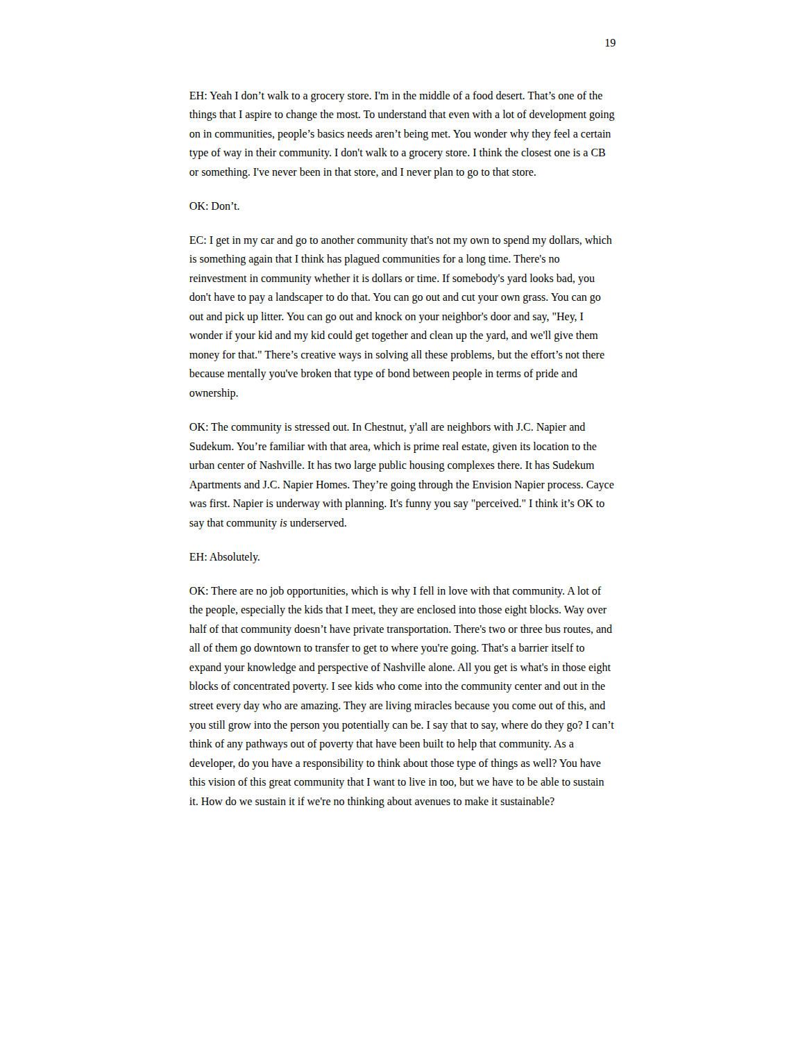19
EH: Yeah I don’t walk to a grocery store. I'm in the middle of a food desert. That’s one of the things that I aspire to change the most. To understand that even with a lot of development going on in communities, people’s basics needs aren’t being met. You wonder why they feel a certain type of way in their community. I don't walk to a grocery store. I think the closest one is a CB or something. I've never been in that store, and I never plan to go to that store.
OK: Don’t.
EC: I get in my car and go to another community that's not my own to spend my dollars, which is something again that I think has plagued communities for a long time. There's no reinvestment in community whether it is dollars or time. If somebody's yard looks bad, you don't have to pay a landscaper to do that. You can go out and cut your own grass. You can go out and pick up litter. You can go out and knock on your neighbor's door and say, "Hey, I wonder if your kid and my kid could get together and clean up the yard, and we'll give them money for that." There’s creative ways in solving all these problems, but the effort’s not there because mentally you've broken that type of bond between people in terms of pride and ownership.
OK: The community is stressed out. In Chestnut, y'all are neighbors with J.C. Napier and Sudekum. You’re familiar with that area, which is prime real estate, given its location to the urban center of Nashville. It has two large public housing complexes there. It has Sudekum Apartments and J.C. Napier Homes. They’re going through the Envision Napier process. Cayce was first. Napier is underway with planning. It's funny you say "perceived." I think it’s OK to say that community is underserved.
EH: Absolutely.
OK: There are no job opportunities, which is why I fell in love with that community. A lot of the people, especially the kids that I meet, they are enclosed into those eight blocks. Way over half of that community doesn’t have private transportation. There's two or three bus routes, and all of them go downtown to transfer to get to where you're going. That's a barrier itself to expand your knowledge and perspective of Nashville alone. All you get is what's in those eight blocks of concentrated poverty. I see kids who come into the community center and out in the street every day who are amazing. They are living miracles because you come out of this, and you still grow into the person you potentially can be. I say that to say, where do they go? I can’t think of any pathways out of poverty that have been built to help that community. As a developer, do you have a responsibility to think about those type of things as well? You have this vision of this great community that I want to live in too, but we have to be able to sustain it. How do we sustain it if we're no thinking about avenues to make it sustainable?